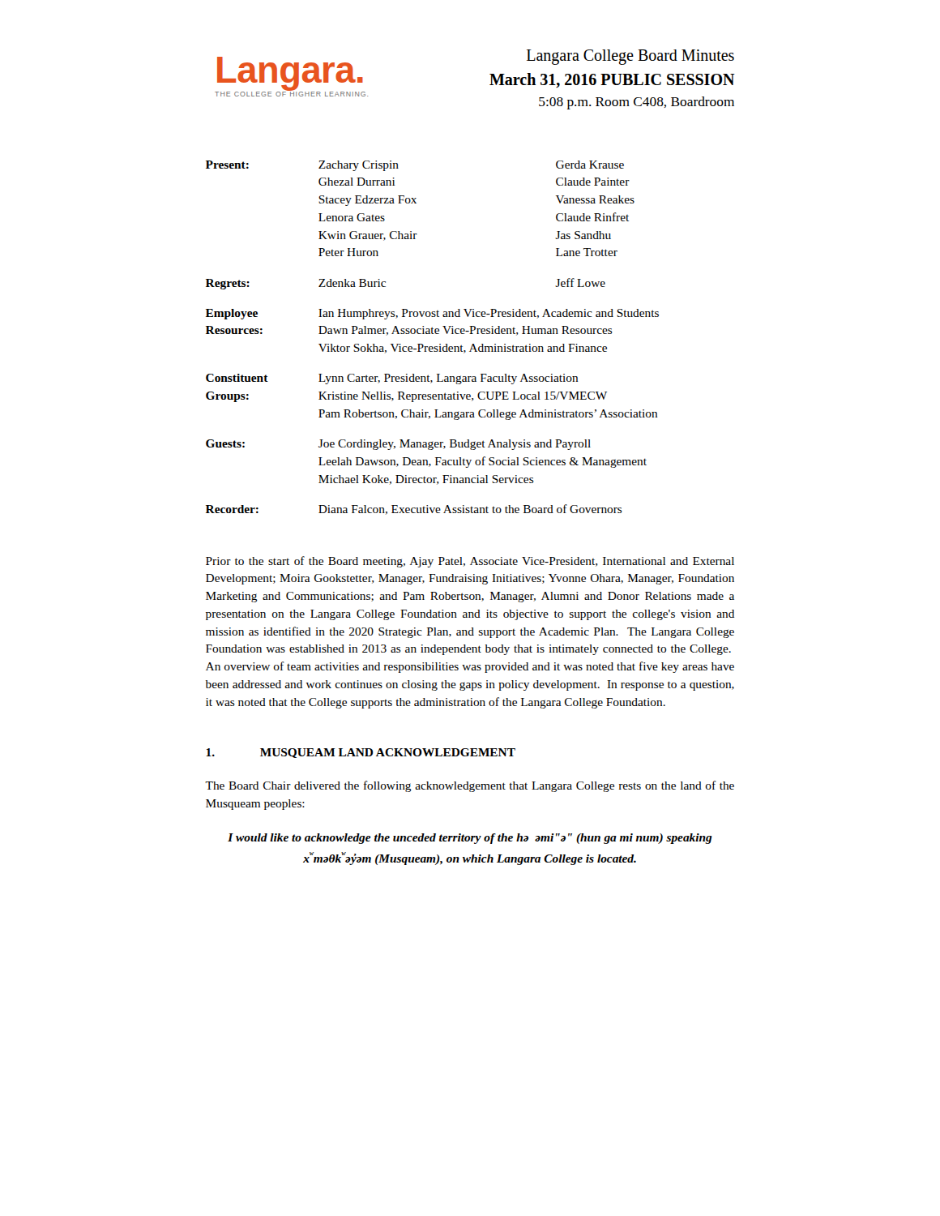Langara.
The College of Higher Learning.
Langara College Board Minutes
March 31, 2016 PUBLIC SESSION
5:08 p.m. Room C408, Boardroom
| Present: | Zachary Crispin Ghezal Durrani Stacey Edzerza Fox Lenora Gates Kwin Grauer, Chair Peter Huron | Gerda Krause Claude Painter Vanessa Reakes Claude Rinfret Jas Sandhu Lane Trotter |
| Regrets: | Zdenka Buric | Jeff Lowe |
| Employee Resources: | Ian Humphreys, Provost and Vice-President, Academic and Students Dawn Palmer, Associate Vice-President, Human Resources Viktor Sokha, Vice-President, Administration and Finance |
| Constituent Groups: | Lynn Carter, President, Langara Faculty Association Kristine Nellis, Representative, CUPE Local 15/VMECW Pam Robertson, Chair, Langara College Administrators’ Association |
| Guests: | Joe Cordingley, Manager, Budget Analysis and Payroll Leelah Dawson, Dean, Faculty of Social Sciences & Management Michael Koke, Director, Financial Services |
| Recorder: | Diana Falcon, Executive Assistant to the Board of Governors |
Prior to the start of the Board meeting, Ajay Patel, Associate Vice-President, International and External Development; Moira Gookstetter, Manager, Fundraising Initiatives; Yvonne Ohara, Manager, Foundation Marketing and Communications; and Pam Robertson, Manager, Alumni and Donor Relations made a presentation on the Langara College Foundation and its objective to support the college's vision and mission as identified in the 2020 Strategic Plan, and support the Academic Plan. The Langara College Foundation was established in 2013 as an independent body that is intimately connected to the College. An overview of team activities and responsibilities was provided and it was noted that five key areas have been addressed and work continues on closing the gaps in policy development. In response to a question, it was noted that the College supports the administration of the Langara College Foundation.
1. MUSQUEAM LAND ACKNOWLEDGEMENT
The Board Chair delivered the following acknowledgement that Langara College rests on the land of the Musqueam peoples:
I would like to acknowledge the unceded territory of the hə əmi"ə" (hun ga mi num) speaking xʷməθkʷəy̓əm (Musqueam), on which Langara College is located.